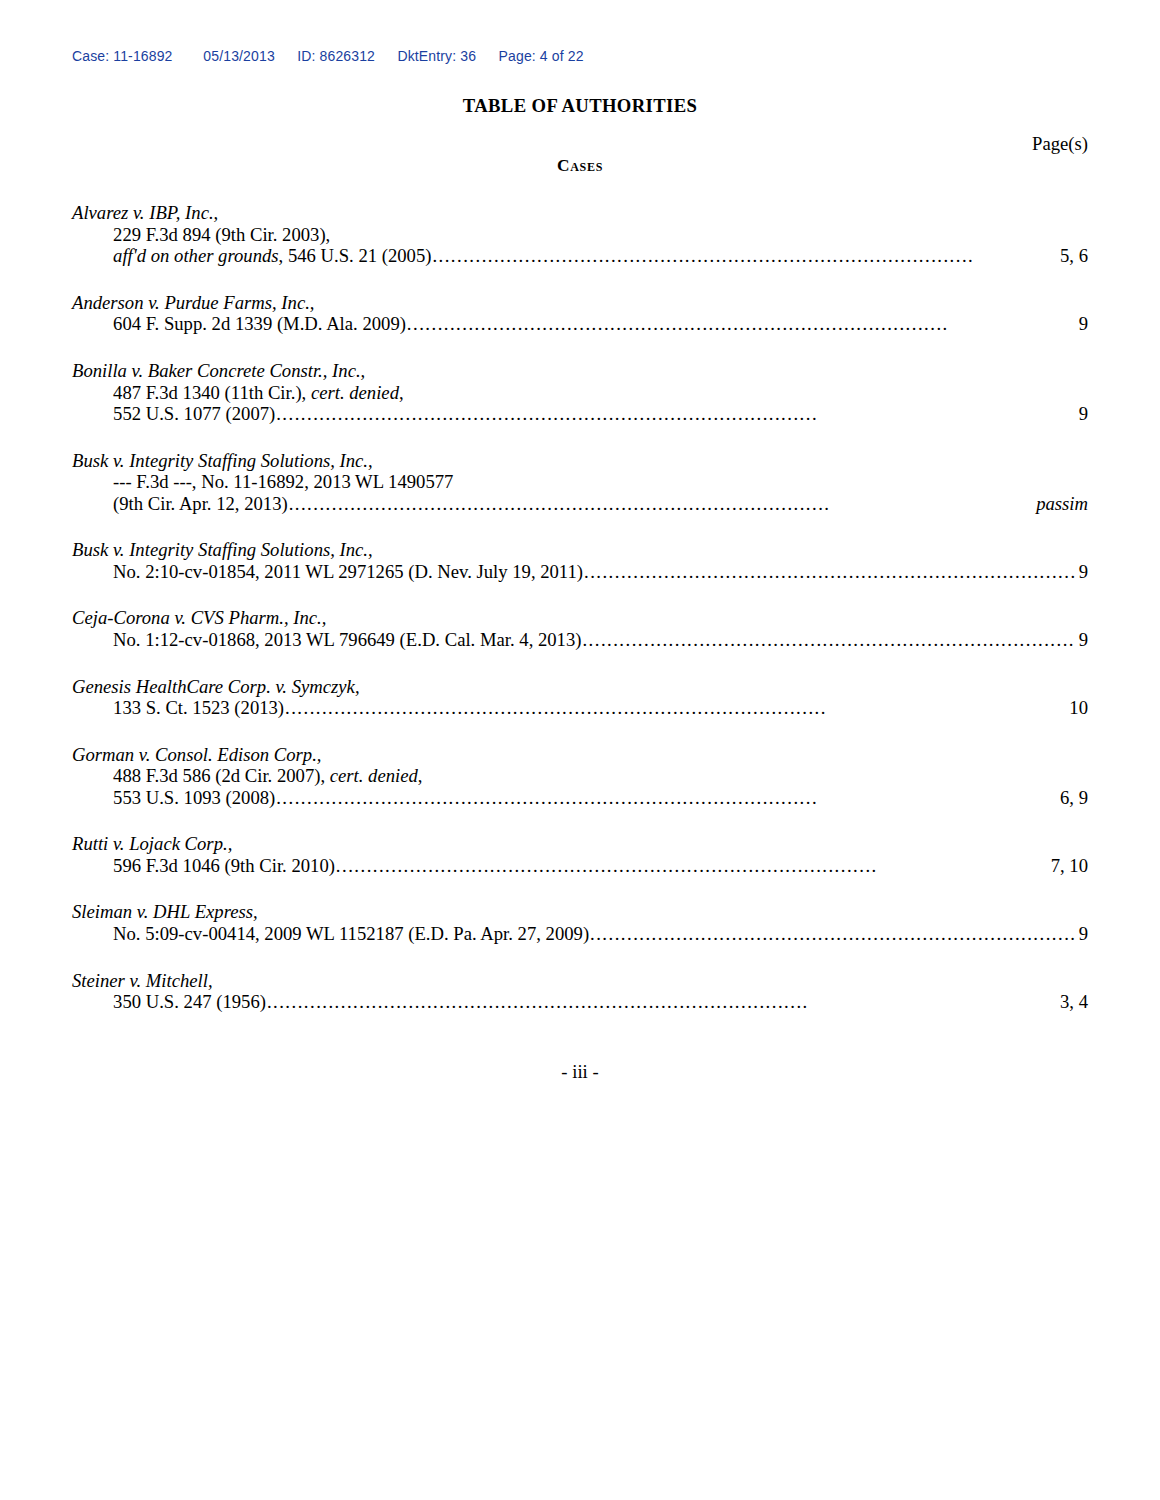Case: 11-16892 05/13/2013 ID: 8626312 DktEntry: 36 Page: 4 of 22
TABLE OF AUTHORITIES
Page(s)
Cases
Alvarez v. IBP, Inc., 229 F.3d 894 (9th Cir. 2003),
aff'd on other grounds, 546 U.S. 21 (2005) ........................................................................................ 5, 6
Anderson v. Purdue Farms, Inc.,
604 F. Supp. 2d 1339 (M.D. Ala. 2009) ........................................................................................ 9
Bonilla v. Baker Concrete Constr., Inc., 487 F.3d 1340 (11th Cir.), cert. denied,
552 U.S. 1077 (2007) ........................................................................................ 9
Busk v. Integrity Staffing Solutions, Inc., --- F.3d ---, No. 11-16892, 2013 WL 1490577
(9th Cir. Apr. 12, 2013) ........................................................................................ passim
Busk v. Integrity Staffing Solutions, Inc.,
No. 2:10-cv-01854, 2011 WL 2971265 (D. Nev. July 19, 2011) ........................................................................................ 9
Ceja-Corona v. CVS Pharm., Inc.,
No. 1:12-cv-01868, 2013 WL 796649 (E.D. Cal. Mar. 4, 2013) ........................................................................................ 9
Genesis HealthCare Corp. v. Symczyk,
133 S. Ct. 1523 (2013) ........................................................................................ 10
Gorman v. Consol. Edison Corp., 488 F.3d 586 (2d Cir. 2007), cert. denied,
553 U.S. 1093 (2008) ........................................................................................ 6, 9
Rutti v. Lojack Corp.,
596 F.3d 1046 (9th Cir. 2010) ........................................................................................ 7, 10
Sleiman v. DHL Express,
No. 5:09-cv-00414, 2009 WL 1152187 (E.D. Pa. Apr. 27, 2009) ........................................................................................ 9
Steiner v. Mitchell,
350 U.S. 247 (1956) ........................................................................................ 3, 4
- iii -